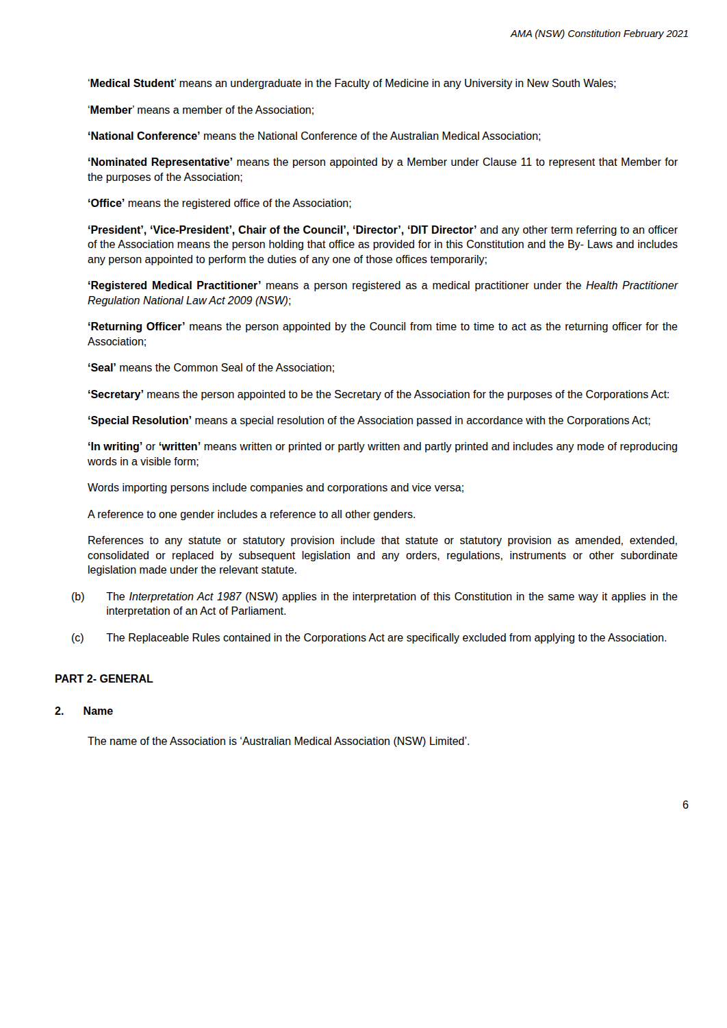AMA (NSW) Constitution February 2021
‘Medical Student’ means an undergraduate in the Faculty of Medicine in any University in New South Wales;
‘Member’ means a member of the Association;
‘National Conference’ means the National Conference of the Australian Medical Association;
‘Nominated Representative’ means the person appointed by a Member under Clause 11 to represent that Member for the purposes of the Association;
‘Office’ means the registered office of the Association;
‘President’, ‘Vice-President’, Chair of the Council’, ‘Director’, ‘DIT Director’ and any other term referring to an officer of the Association means the person holding that office as provided for in this Constitution and the By- Laws and includes any person appointed to perform the duties of any one of those offices temporarily;
‘Registered Medical Practitioner’ means a person registered as a medical practitioner under the Health Practitioner Regulation National Law Act 2009 (NSW);
‘Returning Officer’ means the person appointed by the Council from time to time to act as the returning officer for the Association;
‘Seal’ means the Common Seal of the Association;
‘Secretary’ means the person appointed to be the Secretary of the Association for the purposes of the Corporations Act:
‘Special Resolution’ means a special resolution of the Association passed in accordance with the Corporations Act;
‘In writing’ or ‘written’ means written or printed or partly written and partly printed and includes any mode of reproducing words in a visible form;
Words importing persons include companies and corporations and vice versa;
A reference to one gender includes a reference to all other genders.
References to any statute or statutory provision include that statute or statutory provision as amended, extended, consolidated or replaced by subsequent legislation and any orders, regulations, instruments or other subordinate legislation made under the relevant statute.
(b)
The Interpretation Act 1987 (NSW) applies in the interpretation of this Constitution in the same way it applies in the interpretation of an Act of Parliament.
(c)
The Replaceable Rules contained in the Corporations Act are specifically excluded from applying to the Association.
PART 2- GENERAL
2.
Name
The name of the Association is ‘Australian Medical Association (NSW) Limited’.
6